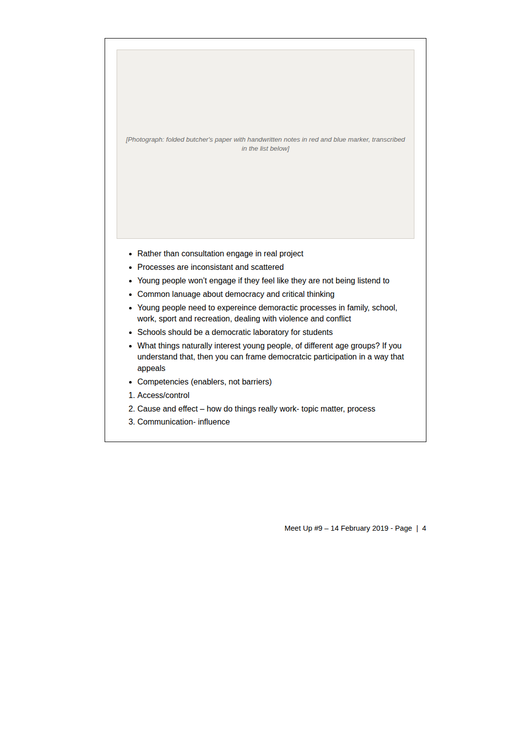[Photograph: folded butcher's paper with handwritten notes in red and blue marker, transcribed in the list below]
Rather than consultation engage in real project
Processes are inconsistant and scattered
Young people won’t engage if they feel like they are not being listend to
Common lanuage about democracy and critical thinking
Young people need to expereince demoractic processes in family, school, work, sport and recreation, dealing with violence and conflict
Schools should be a democratic laboratory for students
What things naturally interest young people, of different age groups? If you understand that, then you can frame democratcic participation in a way that appeals
Competencies (enablers, not barriers)
Access/control
Cause and effect – how do things really work- topic matter, process
Communication- influence
Meet Up #9 – 14 February 2019 - Page | 4